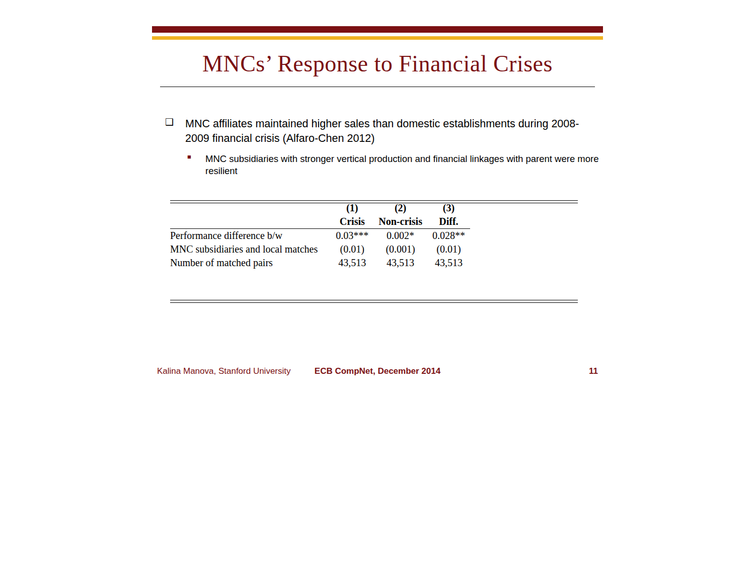MNCs’ Response to Financial Crises
MNC affiliates maintained higher sales than domestic establishments during 2008-2009 financial crisis (Alfaro-Chen 2012)
MNC subsidiaries with stronger vertical production and financial linkages with parent were more resilient
| | (1) | (2) | (3) |
| --- | --- | --- | --- |
| | Crisis | Non-crisis | Diff. |
| Performance difference b/w | 0.03*** | 0.002* | 0.028** |
| MNC subsidiaries and local matches | (0.01) | (0.001) | (0.01) |
| Number of matched pairs | 43,513 | 43,513 | 43,513 |
Kalina Manova, Stanford University ECB CompNet, December 2014 11